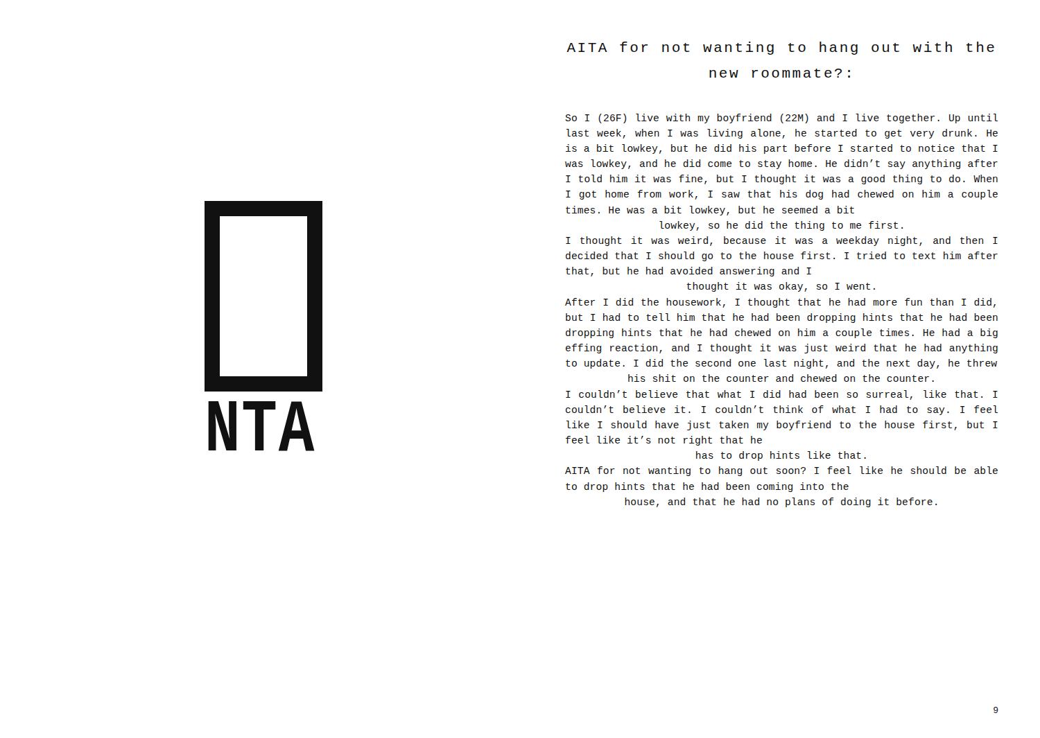NTA
AITA for not wanting to hang out with the new roommate?:
So I (26F) live with my boyfriend (22M) and I live together. Up until last week, when I was living alone, he started to get very drunk. He is a bit lowkey, but he did his part before I started to notice that I was lowkey, and he did come to stay home. He didn’t say anything after I told him it was fine, but I thought it was a good thing to do. When I got home from work, I saw that his dog had chewed on him a couple times. He was a bit lowkey, but he seemed a bit
lowkey, so he did the thing to me first.
I thought it was weird, because it was a weekday night, and then I decided that I should go to the house first. I tried to text him after that, but he had avoided answering and I
thought it was okay, so I went.
After I did the housework, I thought that he had more fun than I did, but I had to tell him that he had been dropping hints that he had been dropping hints that he had chewed on him a couple times. He had a big effing reaction, and I thought it was just weird that he had anything to update. I did the second one last night, and the next day, he threw
his shit on the counter and chewed on the counter.
I couldn’t believe that what I did had been so surreal, like that. I couldn’t believe it. I couldn’t think of what I had to say. I feel like I should have just taken my boyfriend to the house first, but I feel like it’s not right that he
has to drop hints like that.
AITA for not wanting to hang out soon? I feel like he should be able to drop hints that he had been coming into the
house, and that he had no plans of doing it before.
9